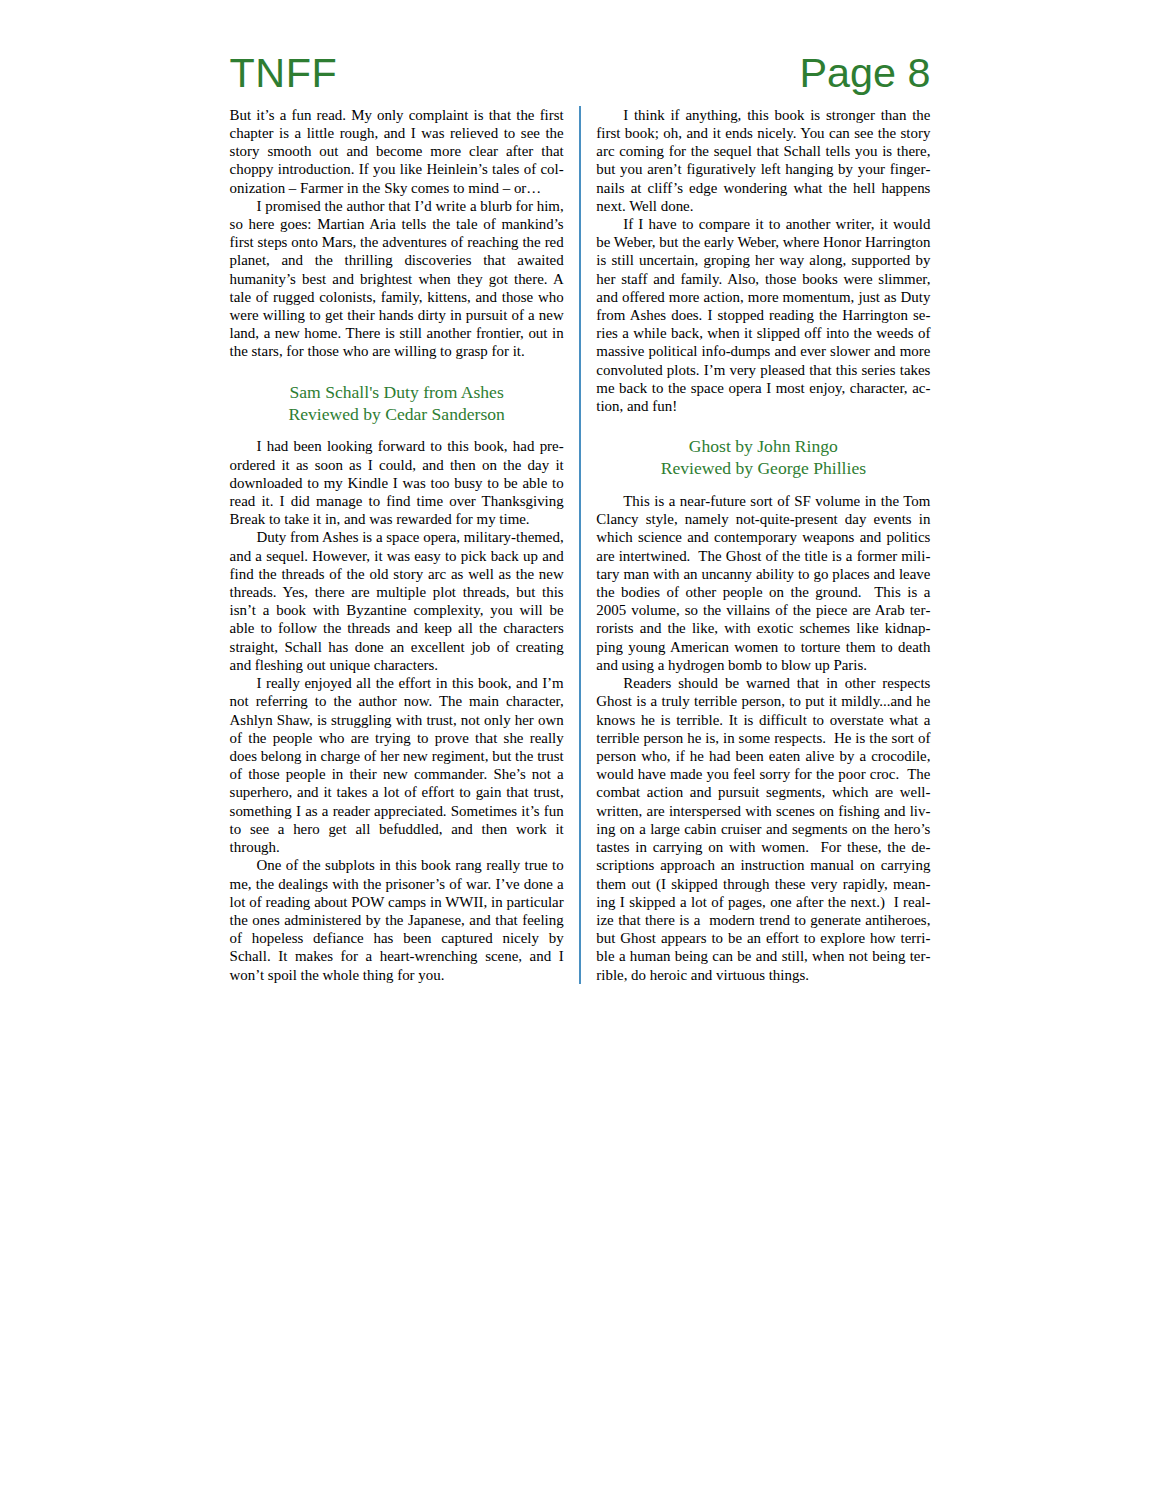TNFF
Page 8
But it’s a fun read. My only complaint is that the first chapter is a little rough, and I was relieved to see the story smooth out and become more clear after that choppy introduction. If you like Heinlein’s tales of colonization – Farmer in the Sky comes to mind – or…
I promised the author that I’d write a blurb for him, so here goes: Martian Aria tells the tale of mankind’s first steps onto Mars, the adventures of reaching the red planet, and the thrilling discoveries that awaited humanity’s best and brightest when they got there. A tale of rugged colonists, family, kittens, and those who were willing to get their hands dirty in pursuit of a new land, a new home. There is still another frontier, out in the stars, for those who are willing to grasp for it.
Sam Schall's Duty from Ashes Reviewed by Cedar Sanderson
I had been looking forward to this book, had pre-ordered it as soon as I could, and then on the day it downloaded to my Kindle I was too busy to be able to read it. I did manage to find time over Thanksgiving Break to take it in, and was rewarded for my time.
Duty from Ashes is a space opera, military-themed, and a sequel. However, it was easy to pick back up and find the threads of the old story arc as well as the new threads. Yes, there are multiple plot threads, but this isn’t a book with Byzantine complexity, you will be able to follow the threads and keep all the characters straight, Schall has done an excellent job of creating and fleshing out unique characters.
I really enjoyed all the effort in this book, and I’m not referring to the author now. The main character, Ashlyn Shaw, is struggling with trust, not only her own of the people who are trying to prove that she really does belong in charge of her new regiment, but the trust of those people in their new commander. She’s not a superhero, and it takes a lot of effort to gain that trust, something I as a reader appreciated. Sometimes it’s fun to see a hero get all befuddled, and then work it through.
One of the subplots in this book rang really true to me, the dealings with the prisoner’s of war. I’ve done a lot of reading about POW camps in WWII, in particular the ones administered by the Japanese, and that feeling of hopeless defiance has been captured nicely by Schall. It makes for a heart-wrenching scene, and I won’t spoil the whole thing for you.
I think if anything, this book is stronger than the first book; oh, and it ends nicely. You can see the story arc coming for the sequel that Schall tells you is there, but you aren’t figuratively left hanging by your fingernails at cliff’s edge wondering what the hell happens next. Well done.
If I have to compare it to another writer, it would be Weber, but the early Weber, where Honor Harrington is still uncertain, groping her way along, supported by her staff and family. Also, those books were slimmer, and offered more action, more momentum, just as Duty from Ashes does. I stopped reading the Harrington series a while back, when it slipped off into the weeds of massive political info-dumps and ever slower and more convoluted plots. I’m very pleased that this series takes me back to the space opera I most enjoy, character, action, and fun!
Ghost by John Ringo Reviewed by George Phillies
This is a near-future sort of SF volume in the Tom Clancy style, namely not-quite-present day events in which science and contemporary weapons and politics are intertwined. The Ghost of the title is a former military man with an uncanny ability to go places and leave the bodies of other people on the ground. This is a 2005 volume, so the villains of the piece are Arab terrorists and the like, with exotic schemes like kidnapping young American women to torture them to death and using a hydrogen bomb to blow up Paris.
Readers should be warned that in other respects Ghost is a truly terrible person, to put it mildly...and he knows he is terrible. It is difficult to overstate what a terrible person he is, in some respects. He is the sort of person who, if he had been eaten alive by a crocodile, would have made you feel sorry for the poor croc. The combat action and pursuit segments, which are well-written, are interspersed with scenes on fishing and living on a large cabin cruiser and segments on the hero’s tastes in carrying on with women. For these, the descriptions approach an instruction manual on carrying them out (I skipped through these very rapidly, meaning I skipped a lot of pages, one after the next.) I realize that there is a modern trend to generate antiheroes, but Ghost appears to be an effort to explore how terrible a human being can be and still, when not being terrible, do heroic and virtuous things.